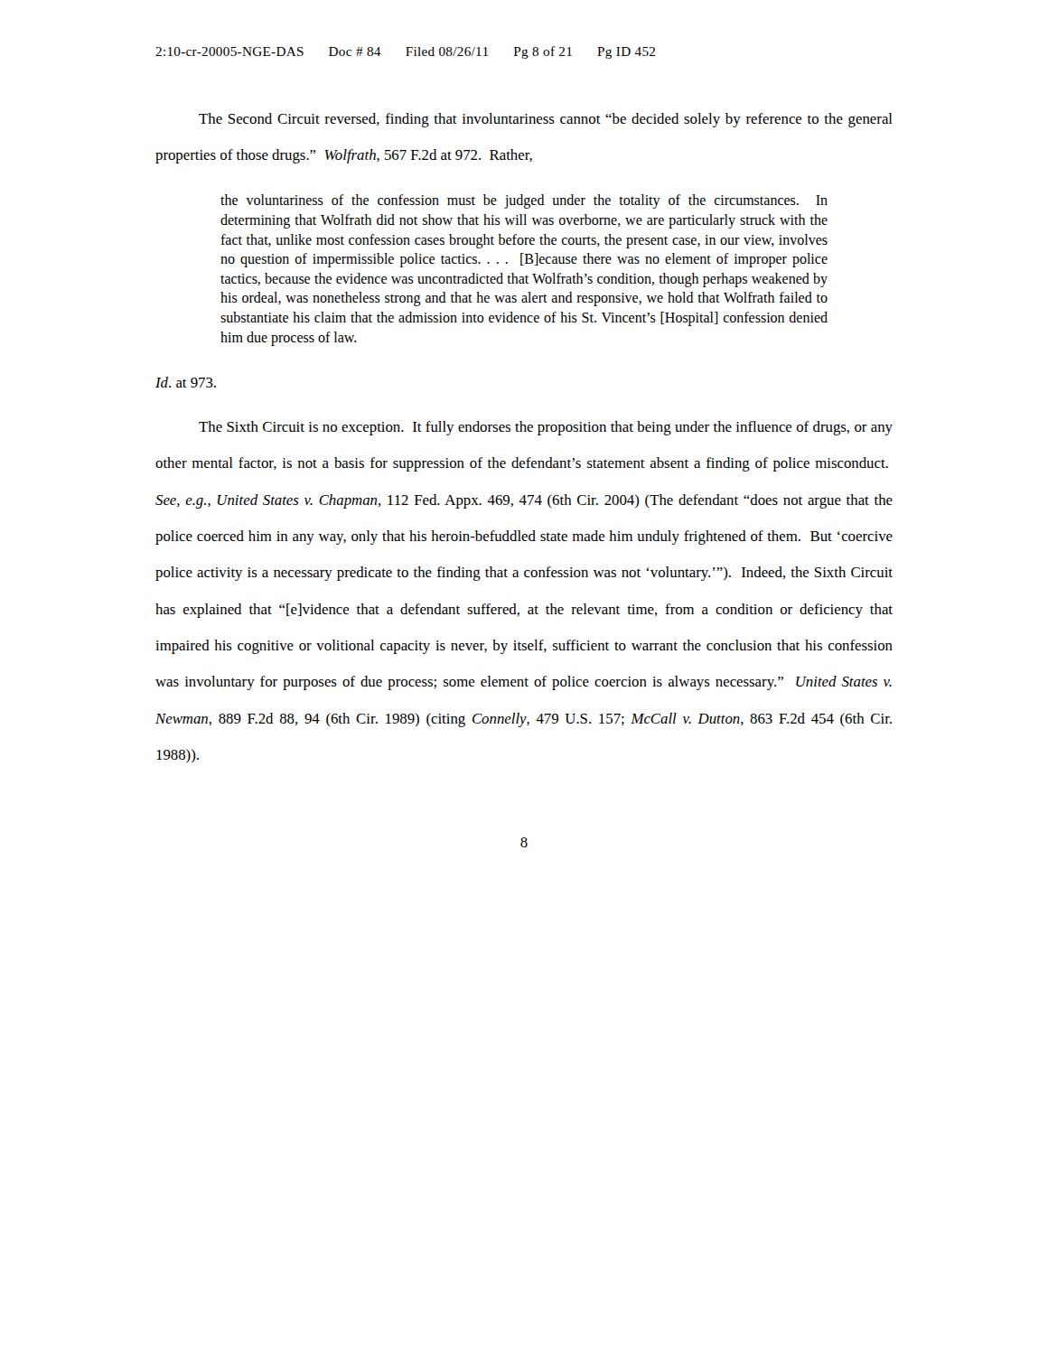2:10-cr-20005-NGE-DAS Doc # 84 Filed 08/26/11 Pg 8 of 21 Pg ID 452
The Second Circuit reversed, finding that involuntariness cannot “be decided solely by reference to the general properties of those drugs.” Wolfrath, 567 F.2d at 972. Rather,
the voluntariness of the confession must be judged under the totality of the circumstances. In determining that Wolfrath did not show that his will was overborne, we are particularly struck with the fact that, unlike most confession cases brought before the courts, the present case, in our view, involves no question of impermissible police tactics. . . . [B]ecause there was no element of improper police tactics, because the evidence was uncontradicted that Wolfrath’s condition, though perhaps weakened by his ordeal, was nonetheless strong and that he was alert and responsive, we hold that Wolfrath failed to substantiate his claim that the admission into evidence of his St. Vincent’s [Hospital] confession denied him due process of law.
Id. at 973.
The Sixth Circuit is no exception. It fully endorses the proposition that being under the influence of drugs, or any other mental factor, is not a basis for suppression of the defendant’s statement absent a finding of police misconduct. See, e.g., United States v. Chapman, 112 Fed. Appx. 469, 474 (6th Cir. 2004) (The defendant “does not argue that the police coerced him in any way, only that his heroin-befuddled state made him unduly frightened of them. But ‘coercive police activity is a necessary predicate to the finding that a confession was not ‘voluntary.’”). Indeed, the Sixth Circuit has explained that “[e]vidence that a defendant suffered, at the relevant time, from a condition or deficiency that impaired his cognitive or volitional capacity is never, by itself, sufficient to warrant the conclusion that his confession was involuntary for purposes of due process; some element of police coercion is always necessary.” United States v. Newman, 889 F.2d 88, 94 (6th Cir. 1989) (citing Connelly, 479 U.S. 157; McCall v. Dutton, 863 F.2d 454 (6th Cir. 1988)).
8